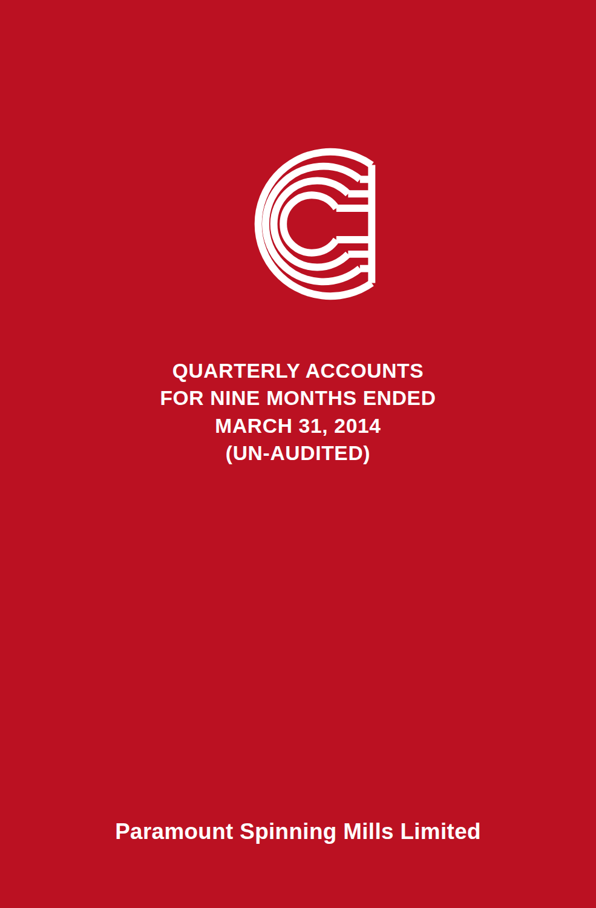Paramount Spinning Mills Limited logo
Quarterly Accounts
for Nine Months Ended
March 31, 2014
(Un-Audited)
Paramount Spinning Mills Limited